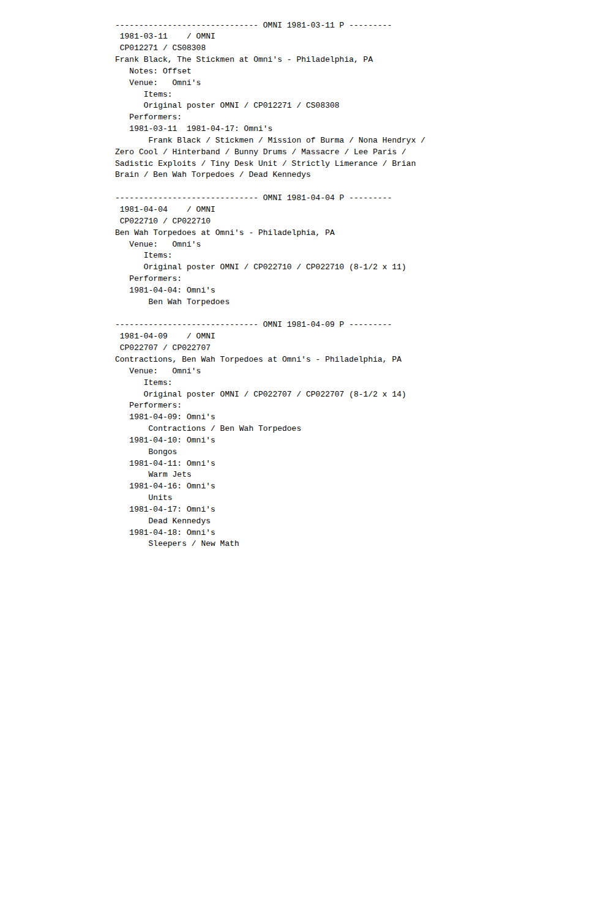------------------------------ OMNI 1981-03-11 P ---------
 1981-03-11    / OMNI
 CP012271 / CS08308
Frank Black, The Stickmen at Omni's - Philadelphia, PA
   Notes: Offset
   Venue:   Omni's
      Items:
      Original poster OMNI / CP012271 / CS08308
   Performers:
   1981-03-11  1981-04-17: Omni's
       Frank Black / Stickmen / Mission of Burma / Nona Hendryx / 
Zero Cool / Hinterband / Bunny Drums / Massacre / Lee Paris / 
Sadistic Exploits / Tiny Desk Unit / Strictly Limerance / Brian 
Brain / Ben Wah Torpedoes / Dead Kennedys

------------------------------ OMNI 1981-04-04 P ---------
 1981-04-04    / OMNI
 CP022710 / CP022710
Ben Wah Torpedoes at Omni's - Philadelphia, PA
   Venue:   Omni's
      Items:
      Original poster OMNI / CP022710 / CP022710 (8-1/2 x 11)
   Performers:
   1981-04-04: Omni's
       Ben Wah Torpedoes

------------------------------ OMNI 1981-04-09 P ---------
 1981-04-09    / OMNI
 CP022707 / CP022707
Contractions, Ben Wah Torpedoes at Omni's - Philadelphia, PA
   Venue:   Omni's
      Items:
      Original poster OMNI / CP022707 / CP022707 (8-1/2 x 14)
   Performers:
   1981-04-09: Omni's
       Contractions / Ben Wah Torpedoes
   1981-04-10: Omni's
       Bongos
   1981-04-11: Omni's
       Warm Jets
   1981-04-16: Omni's
       Units
   1981-04-17: Omni's
       Dead Kennedys
   1981-04-18: Omni's
       Sleepers / New Math